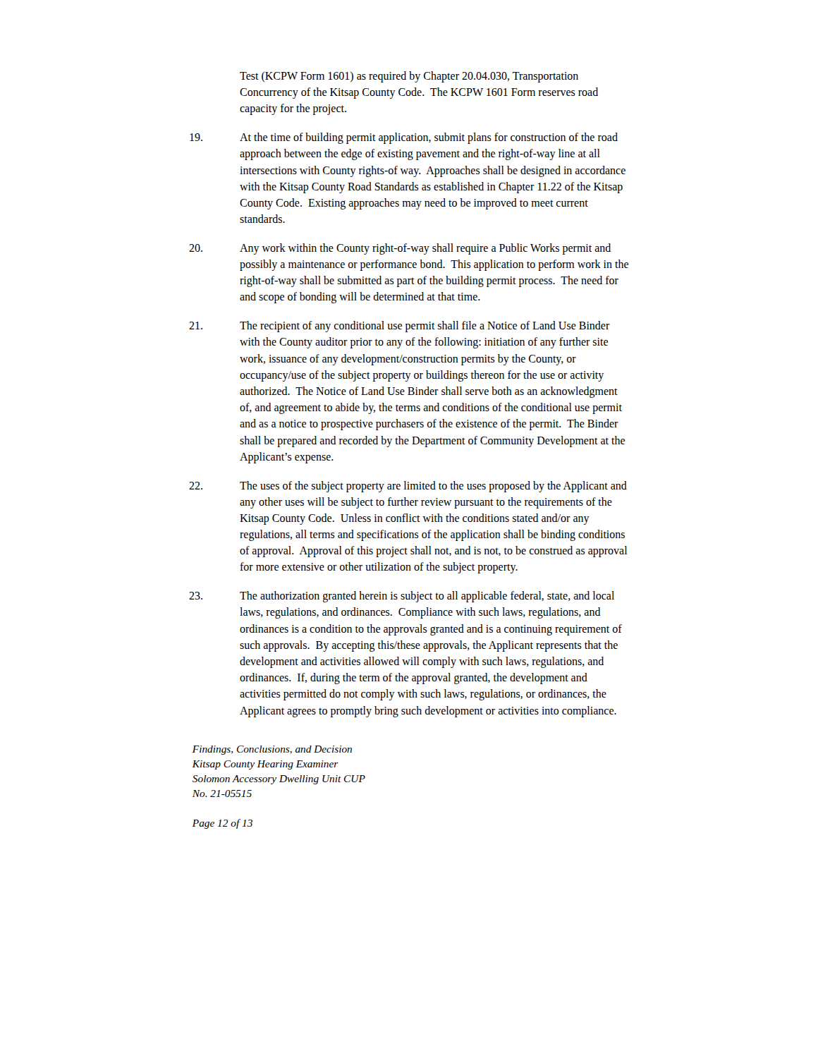Test (KCPW Form 1601) as required by Chapter 20.04.030, Transportation Concurrency of the Kitsap County Code. The KCPW 1601 Form reserves road capacity for the project.
19. At the time of building permit application, submit plans for construction of the road approach between the edge of existing pavement and the right-of-way line at all intersections with County rights-of way. Approaches shall be designed in accordance with the Kitsap County Road Standards as established in Chapter 11.22 of the Kitsap County Code. Existing approaches may need to be improved to meet current standards.
20. Any work within the County right-of-way shall require a Public Works permit and possibly a maintenance or performance bond. This application to perform work in the right-of-way shall be submitted as part of the building permit process. The need for and scope of bonding will be determined at that time.
21. The recipient of any conditional use permit shall file a Notice of Land Use Binder with the County auditor prior to any of the following: initiation of any further site work, issuance of any development/construction permits by the County, or occupancy/use of the subject property or buildings thereon for the use or activity authorized. The Notice of Land Use Binder shall serve both as an acknowledgment of, and agreement to abide by, the terms and conditions of the conditional use permit and as a notice to prospective purchasers of the existence of the permit. The Binder shall be prepared and recorded by the Department of Community Development at the Applicant’s expense.
22. The uses of the subject property are limited to the uses proposed by the Applicant and any other uses will be subject to further review pursuant to the requirements of the Kitsap County Code. Unless in conflict with the conditions stated and/or any regulations, all terms and specifications of the application shall be binding conditions of approval. Approval of this project shall not, and is not, to be construed as approval for more extensive or other utilization of the subject property.
23. The authorization granted herein is subject to all applicable federal, state, and local laws, regulations, and ordinances. Compliance with such laws, regulations, and ordinances is a condition to the approvals granted and is a continuing requirement of such approvals. By accepting this/these approvals, the Applicant represents that the development and activities allowed will comply with such laws, regulations, and ordinances. If, during the term of the approval granted, the development and activities permitted do not comply with such laws, regulations, or ordinances, the Applicant agrees to promptly bring such development or activities into compliance.
Findings, Conclusions, and Decision
Kitsap County Hearing Examiner
Solomon Accessory Dwelling Unit CUP
No. 21-05515
Page 12 of 13